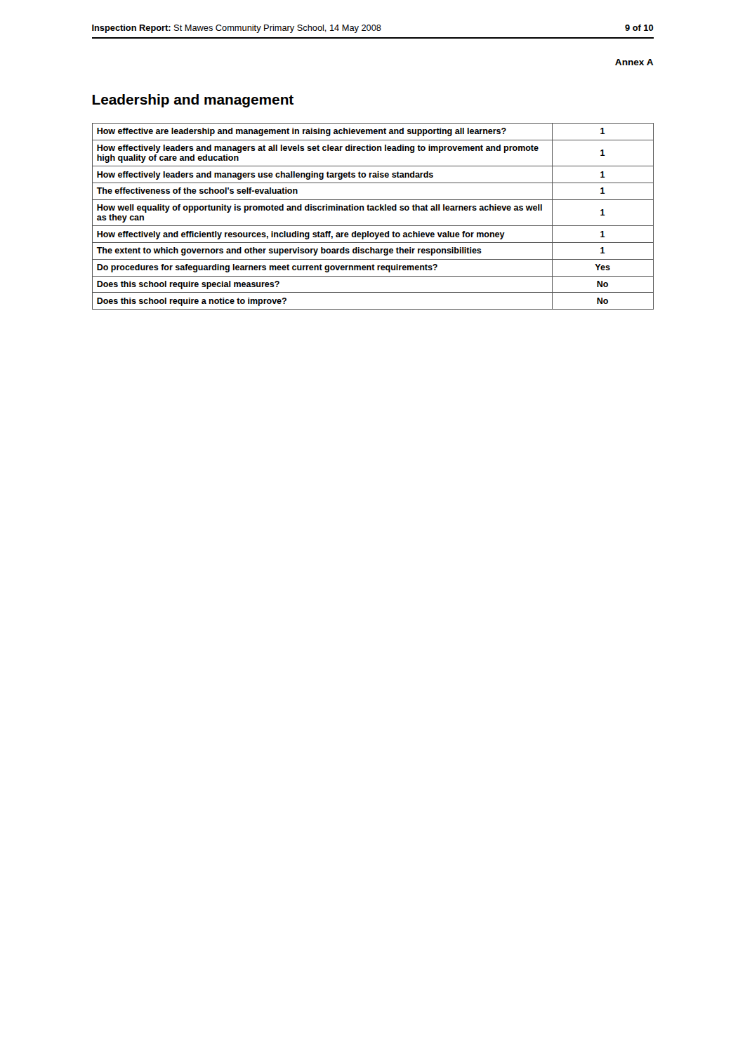Inspection Report: St Mawes Community Primary School, 14 May 2008
9 of 10
Annex A
Leadership and management
| How effective are leadership and management in raising achievement and supporting all learners? | 1 |
| How effectively leaders and managers at all levels set clear direction leading to improvement and promote high quality of care and education | 1 |
| How effectively leaders and managers use challenging targets to raise standards | 1 |
| The effectiveness of the school's self-evaluation | 1 |
| How well equality of opportunity is promoted and discrimination tackled so that all learners achieve as well as they can | 1 |
| How effectively and efficiently resources, including staff, are deployed to achieve value for money | 1 |
| The extent to which governors and other supervisory boards discharge their responsibilities | 1 |
| Do procedures for safeguarding learners meet current government requirements? | Yes |
| Does this school require special measures? | No |
| Does this school require a notice to improve? | No |